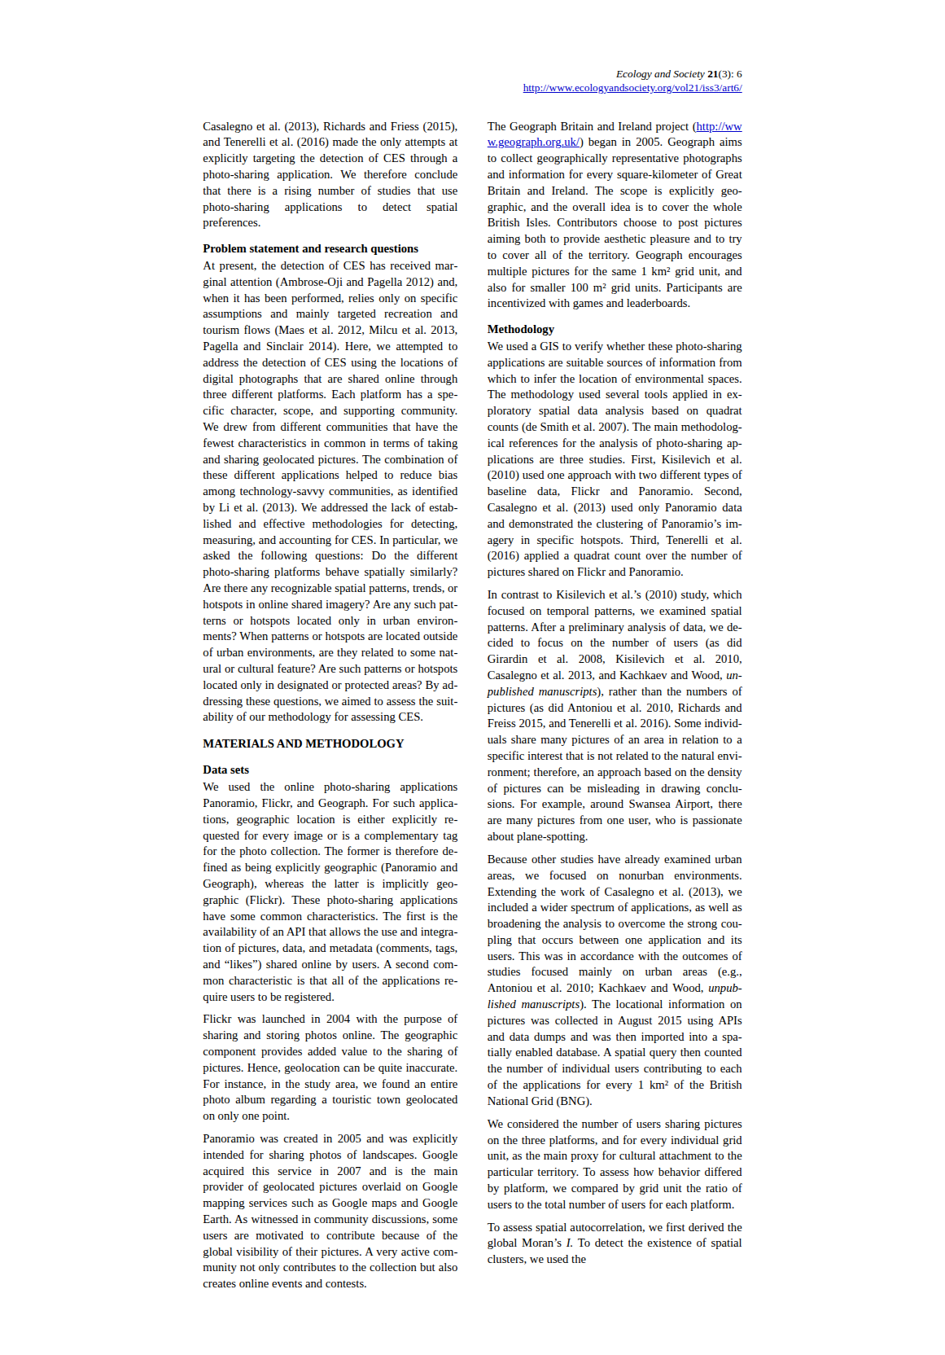Ecology and Society 21(3): 6
http://www.ecologyandsociety.org/vol21/iss3/art6/
Casalegno et al. (2013), Richards and Friess (2015), and Tenerelli et al. (2016) made the only attempts at explicitly targeting the detection of CES through a photo-sharing application. We therefore conclude that there is a rising number of studies that use photo-sharing applications to detect spatial preferences.
Problem statement and research questions
At present, the detection of CES has received marginal attention (Ambrose-Oji and Pagella 2012) and, when it has been performed, relies only on specific assumptions and mainly targeted recreation and tourism flows (Maes et al. 2012, Milcu et al. 2013, Pagella and Sinclair 2014). Here, we attempted to address the detection of CES using the locations of digital photographs that are shared online through three different platforms. Each platform has a specific character, scope, and supporting community. We drew from different communities that have the fewest characteristics in common in terms of taking and sharing geolocated pictures. The combination of these different applications helped to reduce bias among technology-savvy communities, as identified by Li et al. (2013). We addressed the lack of established and effective methodologies for detecting, measuring, and accounting for CES. In particular, we asked the following questions: Do the different photo-sharing platforms behave spatially similarly? Are there any recognizable spatial patterns, trends, or hotspots in online shared imagery? Are any such patterns or hotspots located only in urban environments? When patterns or hotspots are located outside of urban environments, are they related to some natural or cultural feature? Are such patterns or hotspots located only in designated or protected areas? By addressing these questions, we aimed to assess the suitability of our methodology for assessing CES.
MATERIALS AND METHODOLOGY
Data sets
We used the online photo-sharing applications Panoramio, Flickr, and Geograph. For such applications, geographic location is either explicitly requested for every image or is a complementary tag for the photo collection. The former is therefore defined as being explicitly geographic (Panoramio and Geograph), whereas the latter is implicitly geographic (Flickr). These photo-sharing applications have some common characteristics. The first is the availability of an API that allows the use and integration of pictures, data, and metadata (comments, tags, and “likes”) shared online by users. A second common characteristic is that all of the applications require users to be registered.
Flickr was launched in 2004 with the purpose of sharing and storing photos online. The geographic component provides added value to the sharing of pictures. Hence, geolocation can be quite inaccurate. For instance, in the study area, we found an entire photo album regarding a touristic town geolocated on only one point.
Panoramio was created in 2005 and was explicitly intended for sharing photos of landscapes. Google acquired this service in 2007 and is the main provider of geolocated pictures overlaid on Google mapping services such as Google maps and Google Earth. As witnessed in community discussions, some users are motivated to contribute because of the global visibility of their pictures. A very active community not only contributes to the collection but also creates online events and contests.
The Geograph Britain and Ireland project (http://www.geograph.org.uk/) began in 2005. Geograph aims to collect geographically representative photographs and information for every square-kilometer of Great Britain and Ireland. The scope is explicitly geographic, and the overall idea is to cover the whole British Isles. Contributors choose to post pictures aiming both to provide aesthetic pleasure and to try to cover all of the territory. Geograph encourages multiple pictures for the same 1 km² grid unit, and also for smaller 100 m² grid units. Participants are incentivized with games and leaderboards.
Methodology
We used a GIS to verify whether these photo-sharing applications are suitable sources of information from which to infer the location of environmental spaces. The methodology used several tools applied in exploratory spatial data analysis based on quadrat counts (de Smith et al. 2007). The main methodological references for the analysis of photo-sharing applications are three studies. First, Kisilevich et al. (2010) used one approach with two different types of baseline data, Flickr and Panoramio. Second, Casalegno et al. (2013) used only Panoramio data and demonstrated the clustering of Panoramio’s imagery in specific hotspots. Third, Tenerelli et al. (2016) applied a quadrat count over the number of pictures shared on Flickr and Panoramio.
In contrast to Kisilevich et al.’s (2010) study, which focused on temporal patterns, we examined spatial patterns. After a preliminary analysis of data, we decided to focus on the number of users (as did Girardin et al. 2008, Kisilevich et al. 2010, Casalegno et al. 2013, and Kachkaev and Wood, unpublished manuscripts), rather than the numbers of pictures (as did Antoniou et al. 2010, Richards and Freiss 2015, and Tenerelli et al. 2016). Some individuals share many pictures of an area in relation to a specific interest that is not related to the natural environment; therefore, an approach based on the density of pictures can be misleading in drawing conclusions. For example, around Swansea Airport, there are many pictures from one user, who is passionate about plane-spotting.
Because other studies have already examined urban areas, we focused on nonurban environments. Extending the work of Casalegno et al. (2013), we included a wider spectrum of applications, as well as broadening the analysis to overcome the strong coupling that occurs between one application and its users. This was in accordance with the outcomes of studies focused mainly on urban areas (e.g., Antoniou et al. 2010; Kachkaev and Wood, unpublished manuscripts). The locational information on pictures was collected in August 2015 using APIs and data dumps and was then imported into a spatially enabled database. A spatial query then counted the number of individual users contributing to each of the applications for every 1 km² of the British National Grid (BNG).
We considered the number of users sharing pictures on the three platforms, and for every individual grid unit, as the main proxy for cultural attachment to the particular territory. To assess how behavior differed by platform, we compared by grid unit the ratio of users to the total number of users for each platform.
To assess spatial autocorrelation, we first derived the global Moran’s I. To detect the existence of spatial clusters, we used the